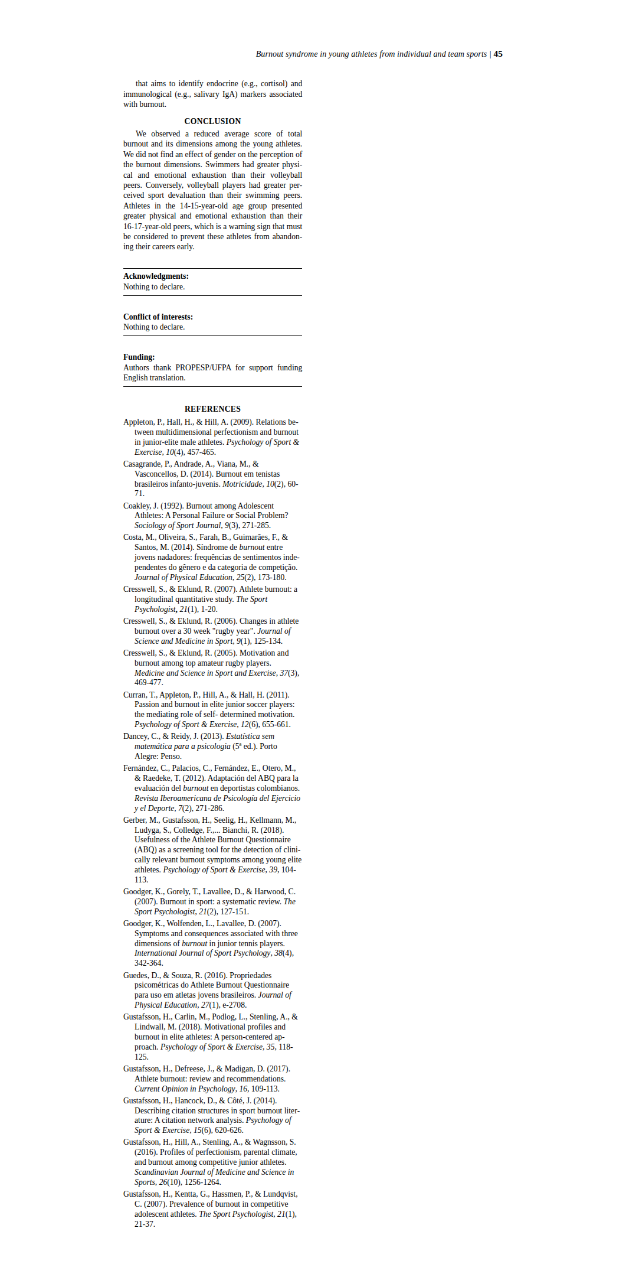Burnout syndrome in young athletes from individual and team sports | 45
that aims to identify endocrine (e.g., cortisol) and immunological (e.g., salivary IgA) markers associated with burnout.
Conclusion
We observed a reduced average score of total burnout and its dimensions among the young athletes. We did not find an effect of gender on the perception of the burnout dimensions. Swimmers had greater physical and emotional exhaustion than their volleyball peers. Conversely, volleyball players had greater perceived sport devaluation than their swimming peers. Athletes in the 14-15-year-old age group presented greater physical and emotional exhaustion than their 16-17-year-old peers, which is a warning sign that must be considered to prevent these athletes from abandoning their careers early.
Acknowledgments:
Nothing to declare.
Conflict of interests:
Nothing to declare.
Funding:
Authors thank PROPESP/UFPA for support funding English translation.
References
Appleton, P., Hall, H., & Hill, A. (2009). Relations between multidimensional perfectionism and burnout in junior-elite male athletes. Psychology of Sport & Exercise, 10(4), 457-465.
Casagrande, P., Andrade, A., Viana, M., & Vasconcellos, D. (2014). Burnout em tenistas brasileiros infanto-juvenis. Motricidade, 10(2), 60-71.
Coakley, J. (1992). Burnout among Adolescent Athletes: A Personal Failure or Social Problem? Sociology of Sport Journal, 9(3), 271-285.
Costa, M., Oliveira, S., Farah, B., Guimarães, F., & Santos, M. (2014). Síndrome de burnout entre jovens nadadores: frequências de sentimentos independentes do gênero e da categoria de competição. Journal of Physical Education, 25(2), 173-180.
Cresswell, S., & Eklund, R. (2007). Athlete burnout: a longitudinal quantitative study. The Sport Psychologist, 21(1), 1-20.
Cresswell, S., & Eklund, R. (2006). Changes in athlete burnout over a 30 week "rugby year". Journal of Science and Medicine in Sport, 9(1), 125-134.
Cresswell, S., & Eklund, R. (2005). Motivation and burnout among top amateur rugby players. Medicine and Science in Sport and Exercise, 37(3), 469-477.
Curran, T., Appleton, P., Hill, A., & Hall, H. (2011). Passion and burnout in elite junior soccer players: the mediating role of self- determined motivation. Psychology of Sport & Exercise, 12(6), 655-661.
Dancey, C., & Reidy, J. (2013). Estatística sem matemática para a psicologia (5ª ed.). Porto Alegre: Penso.
Fernández, C., Palacios, C., Fernández, E., Otero, M., & Raedeke, T. (2012). Adaptación del ABQ para la evaluación del burnout en deportistas colombianos. Revista Iberoamericana de Psicología del Ejercicio y el Deporte, 7(2), 271-286.
Gerber, M., Gustafsson, H., Seelig, H., Kellmann, M., Ludyga, S., Colledge, F.,... Bianchi, R. (2018). Usefulness of the Athlete Burnout Questionnaire (ABQ) as a screening tool for the detection of clinically relevant burnout symptoms among young elite athletes. Psychology of Sport & Exercise, 39, 104-113.
Goodger, K., Gorely, T., Lavallee, D., & Harwood, C. (2007). Burnout in sport: a systematic review. The Sport Psychologist, 21(2), 127-151.
Goodger, K., Wolfenden, L., Lavallee, D. (2007). Symptoms and consequences associated with three dimensions of burnout in junior tennis players. International Journal of Sport Psychology, 38(4), 342-364.
Guedes, D., & Souza, R. (2016). Propriedades psicométricas do Athlete Burnout Questionnaire para uso em atletas jovens brasileiros. Journal of Physical Education, 27(1), e-2708.
Gustafsson, H., Carlin, M., Podlog, L., Stenling, A., & Lindwall, M. (2018). Motivational profiles and burnout in elite athletes: A person-centered approach. Psychology of Sport & Exercise, 35, 118-125.
Gustafsson, H., Defreese, J., & Madigan, D. (2017). Athlete burnout: review and recommendations. Current Opinion in Psychology, 16, 109-113.
Gustafsson, H., Hancock, D., & Côté, J. (2014). Describing citation structures in sport burnout literature: A citation network analysis. Psychology of Sport & Exercise, 15(6), 620-626.
Gustafsson, H., Hill, A., Stenling, A., & Wagnsson, S. (2016). Profiles of perfectionism, parental climate, and burnout among competitive junior athletes. Scandinavian Journal of Medicine and Science in Sports, 26(10), 1256-1264.
Gustafsson, H., Kentta, G., Hassmen, P., & Lundqvist, C. (2007). Prevalence of burnout in competitive adolescent athletes. The Sport Psychologist, 21(1), 21-37.